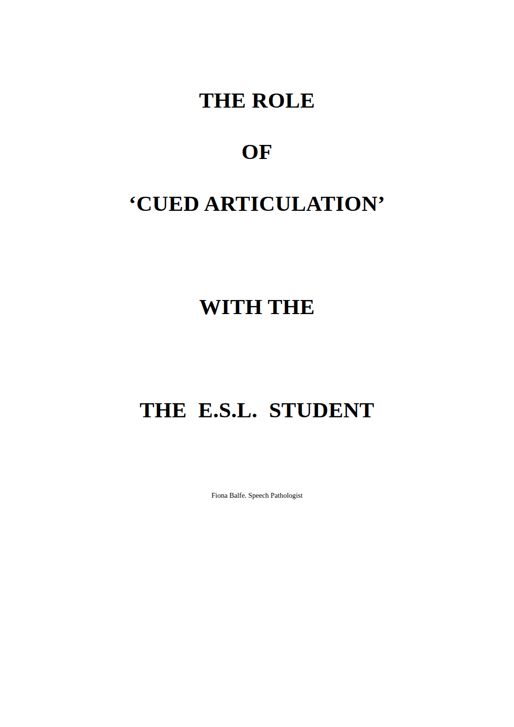THE ROLE OF ‘CUED ARTICULATION’ WITH THE THE E.S.L. STUDENT
Fiona Balfe. Speech Pathologist